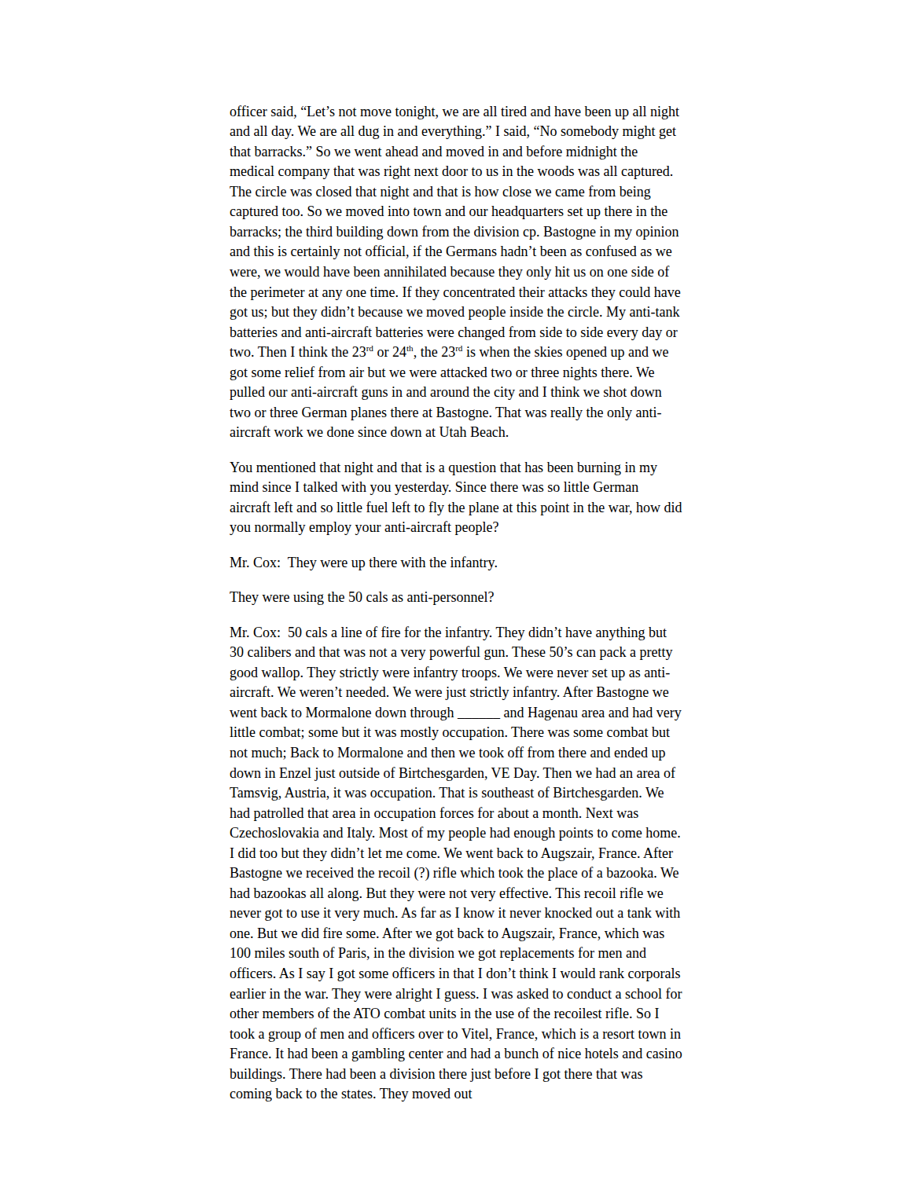officer said, “Let’s not move tonight, we are all tired and have been up all night and all day. We are all dug in and everything.” I said, “No somebody might get that barracks.” So we went ahead and moved in and before midnight the medical company that was right next door to us in the woods was all captured. The circle was closed that night and that is how close we came from being captured too. So we moved into town and our headquarters set up there in the barracks; the third building down from the division cp. Bastogne in my opinion and this is certainly not official, if the Germans hadn’t been as confused as we were, we would have been annihilated because they only hit us on one side of the perimeter at any one time. If they concentrated their attacks they could have got us; but they didn’t because we moved people inside the circle. My anti-tank batteries and anti-aircraft batteries were changed from side to side every day or two. Then I think the 23rd or 24th, the 23rd is when the skies opened up and we got some relief from air but we were attacked two or three nights there. We pulled our anti-aircraft guns in and around the city and I think we shot down two or three German planes there at Bastogne. That was really the only anti-aircraft work we done since down at Utah Beach.
You mentioned that night and that is a question that has been burning in my mind since I talked with you yesterday. Since there was so little German aircraft left and so little fuel left to fly the plane at this point in the war, how did you normally employ your anti-aircraft people?
Mr. Cox: They were up there with the infantry.
They were using the 50 cals as anti-personnel?
Mr. Cox: 50 cals a line of fire for the infantry. They didn’t have anything but 30 calibers and that was not a very powerful gun. These 50’s can pack a pretty good wallop. They strictly were infantry troops. We were never set up as anti-aircraft. We weren’t needed. We were just strictly infantry. After Bastogne we went back to Mormalone down through ______ and Hagenau area and had very little combat; some but it was mostly occupation. There was some combat but not much; Back to Mormalone and then we took off from there and ended up down in Enzel just outside of Birtchesgarden, VE Day. Then we had an area of Tamsvig, Austria, it was occupation. That is southeast of Birtchesgarden. We had patrolled that area in occupation forces for about a month. Next was Czechoslovakia and Italy. Most of my people had enough points to come home. I did too but they didn’t let me come. We went back to Augszair, France. After Bastogne we received the recoil (?) rifle which took the place of a bazooka. We had bazookas all along. But they were not very effective. This recoil rifle we never got to use it very much. As far as I know it never knocked out a tank with one. But we did fire some. After we got back to Augszair, France, which was 100 miles south of Paris, in the division we got replacements for men and officers. As I say I got some officers in that I don’t think I would rank corporals earlier in the war. They were alright I guess. I was asked to conduct a school for other members of the ATO combat units in the use of the recoilest rifle. So I took a group of men and officers over to Vitel, France, which is a resort town in France. It had been a gambling center and had a bunch of nice hotels and casino buildings. There had been a division there just before I got there that was coming back to the states. They moved out